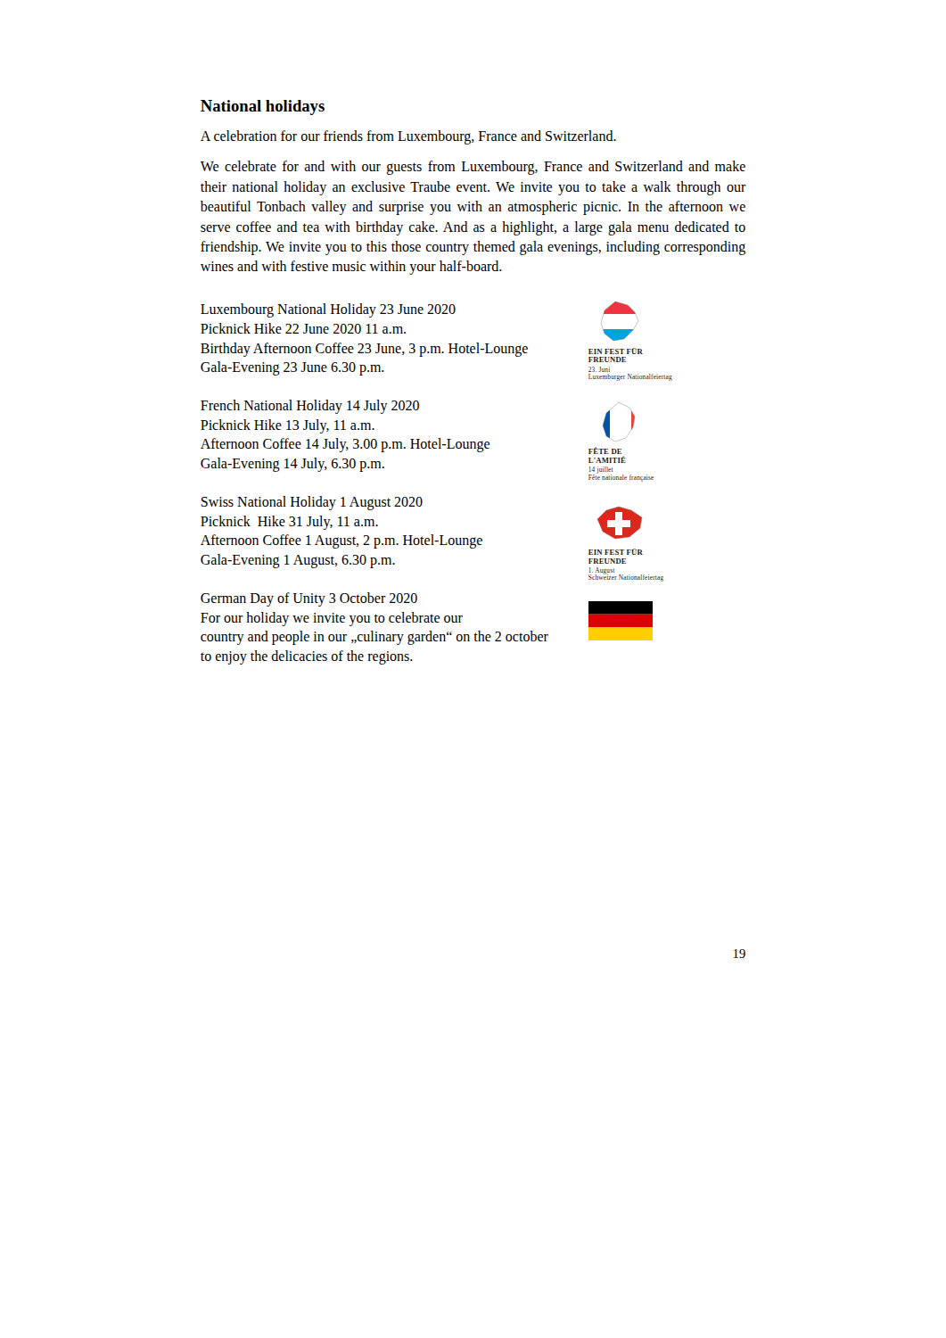National holidays
A celebration for our friends from Luxembourg, France and Switzerland.
We celebrate for and with our guests from Luxembourg, France and Switzerland and make their national holiday an exclusive Traube event. We invite you to take a walk through our beautiful Tonbach valley and surprise you with an atmospheric picnic. In the afternoon we serve coffee and tea with birthday cake. And as a highlight, a large gala menu dedicated to friendship. We invite you to this those country themed gala evenings, including corresponding wines and with festive music within your half-board.
| Luxembourg National Holiday 23 June 2020 Picknick Hike 22 June 2020 11 a.m. Birthday Afternoon Coffee 23 June, 3 p.m. Hotel-Lounge Gala-Evening 23 June 6.30 p.m. French National Holiday 14 July 2020 Picknick Hike 13 July, 11 a.m. Afternoon Coffee 14 July, 3.00 p.m. Hotel-Lounge Gala-Evening 14 July, 6.30 p.m. Swiss National Holiday 1 August 2020 Picknick Hike 31 July, 11 a.m. Afternoon Coffee 1 August, 2 p.m. Hotel-Lounge Gala-Evening 1 August, 6.30 p.m. German Day of Unity 3 October 2020 For our holiday we invite you to celebrate our country and people in our „culinary garden“ on the 2 october to enjoy the delicacies of the regions. | Ein Fest für Freunde 23. Juni Luxemburger Nationalfeiertag Fête de l'Amitié 14 juillet Fête nationale française Ein Fest für Freunde 1. August Schweizer Nationalfeiertag |
19